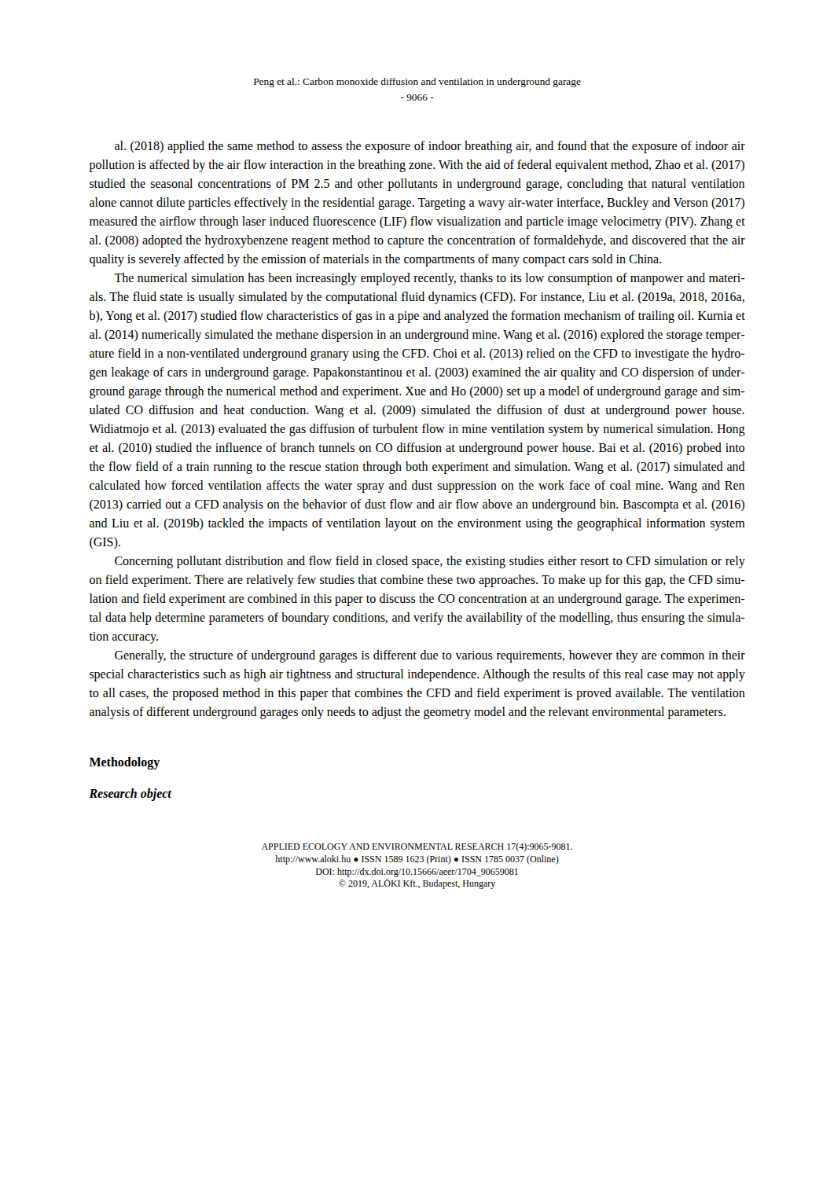Peng et al.: Carbon monoxide diffusion and ventilation in underground garage - 9066 -
al. (2018) applied the same method to assess the exposure of indoor breathing air, and found that the exposure of indoor air pollution is affected by the air flow interaction in the breathing zone. With the aid of federal equivalent method, Zhao et al. (2017) studied the seasonal concentrations of PM 2.5 and other pollutants in underground garage, concluding that natural ventilation alone cannot dilute particles effectively in the residential garage. Targeting a wavy air-water interface, Buckley and Verson (2017) measured the airflow through laser induced fluorescence (LIF) flow visualization and particle image velocimetry (PIV). Zhang et al. (2008) adopted the hydroxybenzene reagent method to capture the concentration of formaldehyde, and discovered that the air quality is severely affected by the emission of materials in the compartments of many compact cars sold in China.
The numerical simulation has been increasingly employed recently, thanks to its low consumption of manpower and materials. The fluid state is usually simulated by the computational fluid dynamics (CFD). For instance, Liu et al. (2019a, 2018, 2016a, b), Yong et al. (2017) studied flow characteristics of gas in a pipe and analyzed the formation mechanism of trailing oil. Kurnia et al. (2014) numerically simulated the methane dispersion in an underground mine. Wang et al. (2016) explored the storage temperature field in a non-ventilated underground granary using the CFD. Choi et al. (2013) relied on the CFD to investigate the hydrogen leakage of cars in underground garage. Papakonstantinou et al. (2003) examined the air quality and CO dispersion of underground garage through the numerical method and experiment. Xue and Ho (2000) set up a model of underground garage and simulated CO diffusion and heat conduction. Wang et al. (2009) simulated the diffusion of dust at underground power house. Widiatmojo et al. (2013) evaluated the gas diffusion of turbulent flow in mine ventilation system by numerical simulation. Hong et al. (2010) studied the influence of branch tunnels on CO diffusion at underground power house. Bai et al. (2016) probed into the flow field of a train running to the rescue station through both experiment and simulation. Wang et al. (2017) simulated and calculated how forced ventilation affects the water spray and dust suppression on the work face of coal mine. Wang and Ren (2013) carried out a CFD analysis on the behavior of dust flow and air flow above an underground bin. Bascompta et al. (2016) and Liu et al. (2019b) tackled the impacts of ventilation layout on the environment using the geographical information system (GIS).
Concerning pollutant distribution and flow field in closed space, the existing studies either resort to CFD simulation or rely on field experiment. There are relatively few studies that combine these two approaches. To make up for this gap, the CFD simulation and field experiment are combined in this paper to discuss the CO concentration at an underground garage. The experimental data help determine parameters of boundary conditions, and verify the availability of the modelling, thus ensuring the simulation accuracy.
Generally, the structure of underground garages is different due to various requirements, however they are common in their special characteristics such as high air tightness and structural independence. Although the results of this real case may not apply to all cases, the proposed method in this paper that combines the CFD and field experiment is proved available. The ventilation analysis of different underground garages only needs to adjust the geometry model and the relevant environmental parameters.
Methodology
Research object
APPLIED ECOLOGY AND ENVIRONMENTAL RESEARCH 17(4):9065-9081.
http://www.aloki.hu ● ISSN 1589 1623 (Print) ● ISSN 1785 0037 (Online)
DOI: http://dx.doi.org/10.15666/aeer/1704_90659081
© 2019, ALÖKI Kft., Budapest, Hungary